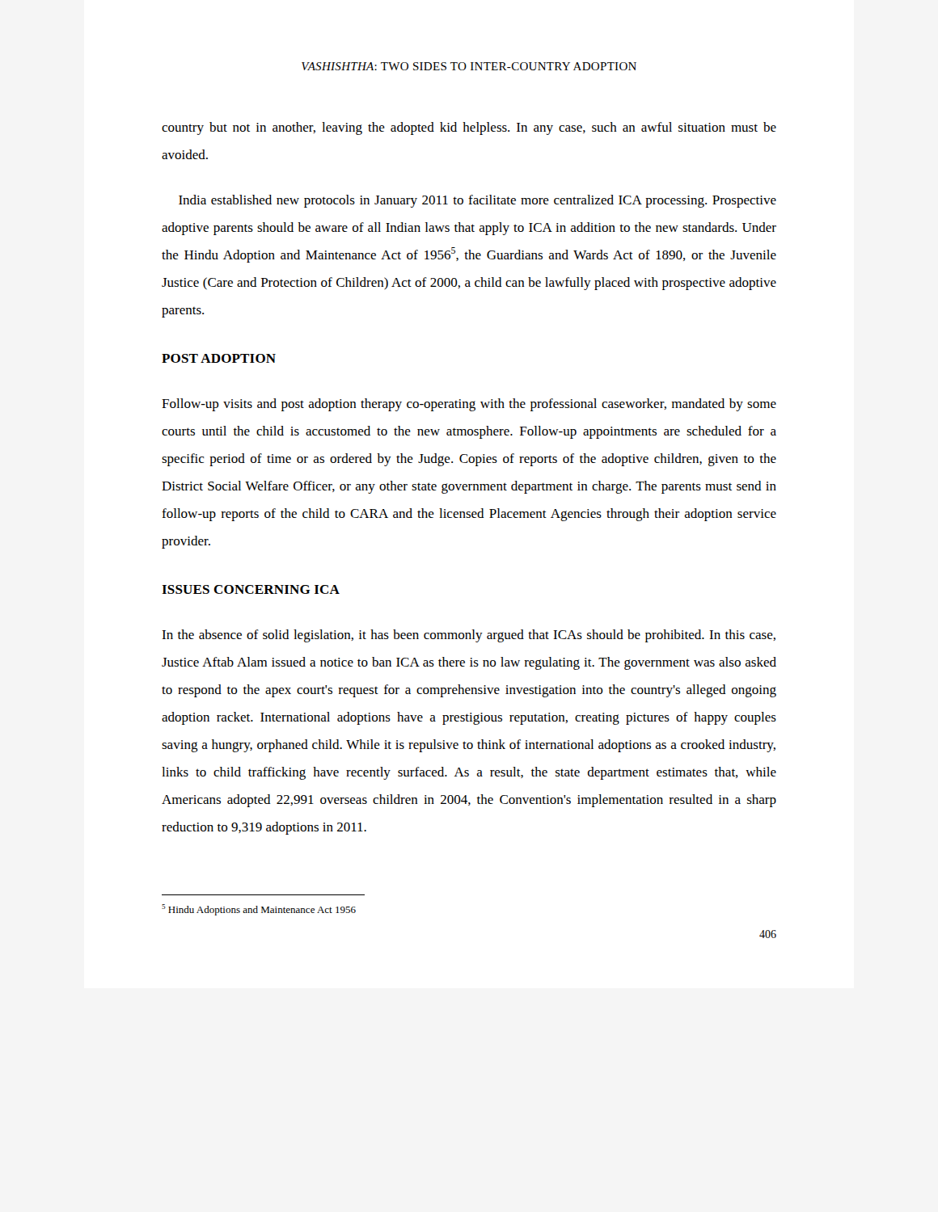VASHISHTHA: TWO SIDES TO INTER-COUNTRY ADOPTION
country but not in another, leaving the adopted kid helpless. In any case, such an awful situation must be avoided.
India established new protocols in January 2011 to facilitate more centralized ICA processing. Prospective adoptive parents should be aware of all Indian laws that apply to ICA in addition to the new standards. Under the Hindu Adoption and Maintenance Act of 19565, the Guardians and Wards Act of 1890, or the Juvenile Justice (Care and Protection of Children) Act of 2000, a child can be lawfully placed with prospective adoptive parents.
POST ADOPTION
Follow-up visits and post adoption therapy co-operating with the professional caseworker, mandated by some courts until the child is accustomed to the new atmosphere. Follow-up appointments are scheduled for a specific period of time or as ordered by the Judge. Copies of reports of the adoptive children, given to the District Social Welfare Officer, or any other state government department in charge. The parents must send in follow-up reports of the child to CARA and the licensed Placement Agencies through their adoption service provider.
ISSUES CONCERNING ICA
In the absence of solid legislation, it has been commonly argued that ICAs should be prohibited. In this case, Justice Aftab Alam issued a notice to ban ICA as there is no law regulating it. The government was also asked to respond to the apex court's request for a comprehensive investigation into the country's alleged ongoing adoption racket. International adoptions have a prestigious reputation, creating pictures of happy couples saving a hungry, orphaned child. While it is repulsive to think of international adoptions as a crooked industry, links to child trafficking have recently surfaced. As a result, the state department estimates that, while Americans adopted 22,991 overseas children in 2004, the Convention's implementation resulted in a sharp reduction to 9,319 adoptions in 2011.
5 Hindu Adoptions and Maintenance Act 1956
406